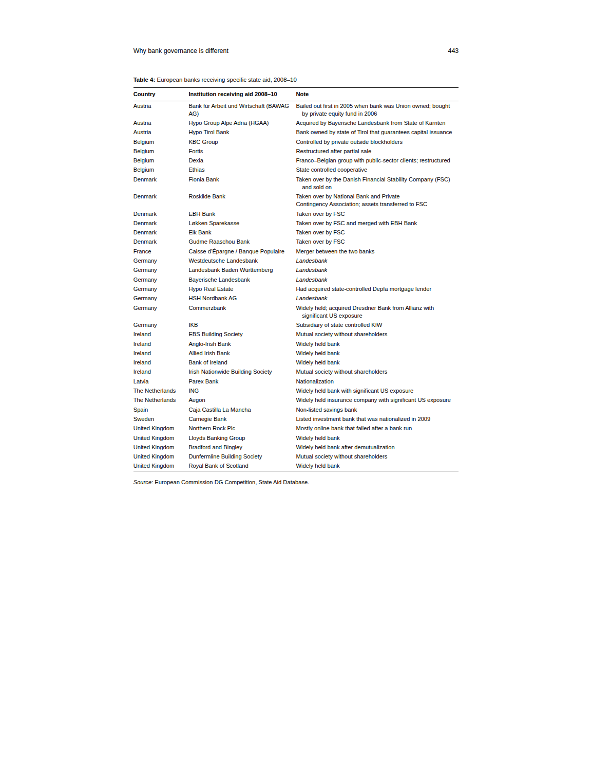Why bank governance is different 443
Table 4: European banks receiving specific state aid, 2008–10
| Country | Institution receiving aid 2008–10 | Note |
| --- | --- | --- |
| Austria | Bank für Arbeit und Wirtschaft (BAWAG AG) | Bailed out first in 2005 when bank was Union owned; bought by private equity fund in 2006 |
| Austria | Hypo Group Alpe Adria (HGAA) | Acquired by Bayerische Landesbank from State of Kärnten |
| Austria | Hypo Tirol Bank | Bank owned by state of Tirol that guarantees capital issuance |
| Belgium | KBC Group | Controlled by private outside blockholders |
| Belgium | Fortis | Restructured after partial sale |
| Belgium | Dexia | Franco–Belgian group with public-sector clients; restructured |
| Belgium | Ethias | State controlled cooperative |
| Denmark | Fionia Bank | Taken over by the Danish Financial Stability Company (FSC) and sold on |
| Denmark | Roskilde Bank | Taken over by National Bank and Private Contingency Association; assets transferred to FSC |
| Denmark | EBH Bank | Taken over by FSC |
| Denmark | Løkken Sparekasse | Taken over by FSC and merged with EBH Bank |
| Denmark | Eik Bank | Taken over by FSC |
| Denmark | Gudme Raaschou Bank | Taken over by FSC |
| France | Caisse d’Épargne / Banque Populaire | Merger between the two banks |
| Germany | Westdeutsche Landesbank | Landesbank |
| Germany | Landesbank Baden Württemberg | Landesbank |
| Germany | Bayerische Landesbank | Landesbank |
| Germany | Hypo Real Estate | Had acquired state-controlled Depfa mortgage lender |
| Germany | HSH Nordbank AG | Landesbank |
| Germany | Commerzbank | Widely held; acquired Dresdner Bank from Allianz with significant US exposure |
| Germany | IKB | Subsidiary of state controlled KfW |
| Ireland | EBS Building Society | Mutual society without shareholders |
| Ireland | Anglo-Irish Bank | Widely held bank |
| Ireland | Allied Irish Bank | Widely held bank |
| Ireland | Bank of Ireland | Widely held bank |
| Ireland | Irish Nationwide Building Society | Mutual society without shareholders |
| Latvia | Parex Bank | Nationalization |
| The Netherlands | ING | Widely held bank with significant US exposure |
| The Netherlands | Aegon | Widely held insurance company with significant US exposure |
| Spain | Caja Castilla La Mancha | Non-listed savings bank |
| Sweden | Carnegie Bank | Listed investment bank that was nationalized in 2009 |
| United Kingdom | Northern Rock Plc | Mostly online bank that failed after a bank run |
| United Kingdom | Lloyds Banking Group | Widely held bank |
| United Kingdom | Bradford and Bingley | Widely held bank after demutualization |
| United Kingdom | Dunfermline Building Society | Mutual society without shareholders |
| United Kingdom | Royal Bank of Scotland | Widely held bank |
Source: European Commission DG Competition, State Aid Database.